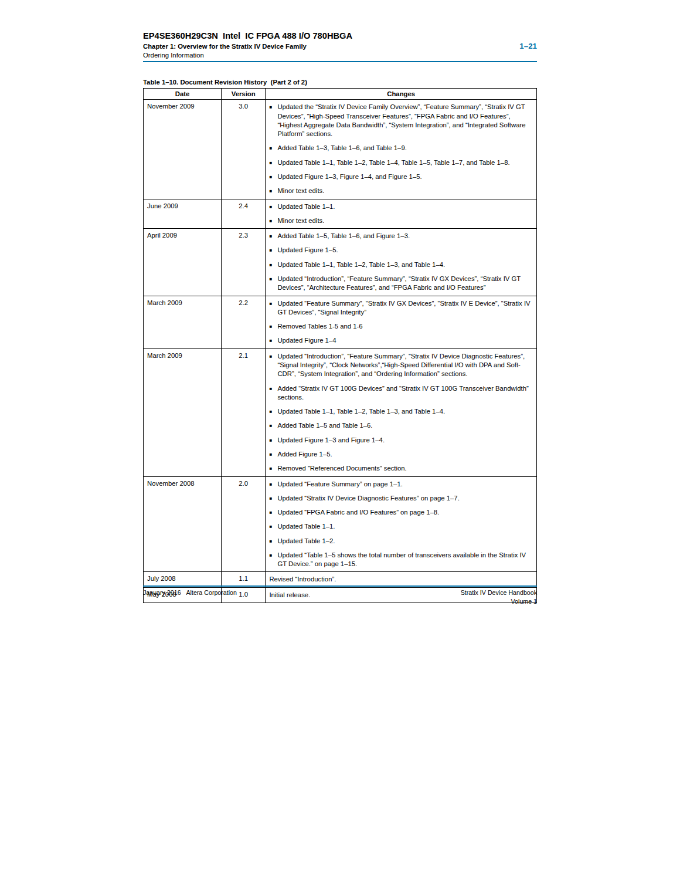EP4SE360H29C3N Intel IC FPGA 488 I/O 780HBGA
Chapter 1: Overview for the Stratix IV Device Family
Ordering Information
1–21
Table 1–10. Document Revision History (Part 2 of 2)
| Date | Version | Changes |
| --- | --- | --- |
| November 2009 | 3.0 | Updated the “Stratix IV Device Family Overview”, “Feature Summary”, “Stratix IV GT Devices”, “High-Speed Transceiver Features”, “FPGA Fabric and I/O Features”, “Highest Aggregate Data Bandwidth”, “System Integration”, and “Integrated Software Platform” sections. Added Table 1–3, Table 1–6, and Table 1–9. Updated Table 1–1, Table 1–2, Table 1–4, Table 1–5, Table 1–7, and Table 1–8. Updated Figure 1–3, Figure 1–4, and Figure 1–5. Minor text edits. |
| June 2009 | 2.4 | Updated Table 1–1. Minor text edits. |
| April 2009 | 2.3 | Added Table 1–5, Table 1–6, and Figure 1–3. Updated Figure 1–5. Updated Table 1–1, Table 1–2, Table 1–3, and Table 1–4. Updated “Introduction”, “Feature Summary”, “Stratix IV GX Devices”, “Stratix IV GT Devices”, “Architecture Features”, and “FPGA Fabric and I/O Features” |
| March 2009 | 2.2 | Updated “Feature Summary”, “Stratix IV GX Devices”, “Stratix IV E Device”, “Stratix IV GT Devices”, “Signal Integrity” Removed Tables 1-5 and 1-6 Updated Figure 1–4 |
| March 2009 | 2.1 | Updated “Introduction”, “Feature Summary”, “Stratix IV Device Diagnostic Features”, “Signal Integrity”, “Clock Networks”,“High-Speed Differential I/O with DPA and Soft-CDR”, “System Integration”, and “Ordering Information” sections. Added “Stratix IV GT 100G Devices” and “Stratix IV GT 100G Transceiver Bandwidth” sections. Updated Table 1–1, Table 1–2, Table 1–3, and Table 1–4. Added Table 1–5 and Table 1–6. Updated Figure 1–3 and Figure 1–4. Added Figure 1–5. Removed “Referenced Documents” section. |
| November 2008 | 2.0 | Updated “Feature Summary” on page 1–1. Updated “Stratix IV Device Diagnostic Features” on page 1–7. Updated “FPGA Fabric and I/O Features” on page 1–8. Updated Table 1–1. Updated Table 1–2. Updated “Table 1–5 shows the total number of transceivers available in the Stratix IV GT Device.” on page 1–15. |
| July 2008 | 1.1 | Revised “Introduction”. |
| May 2008 | 1.0 | Initial release. |
January 2016 Altera Corporation
Stratix IV Device Handbook
Volume 1